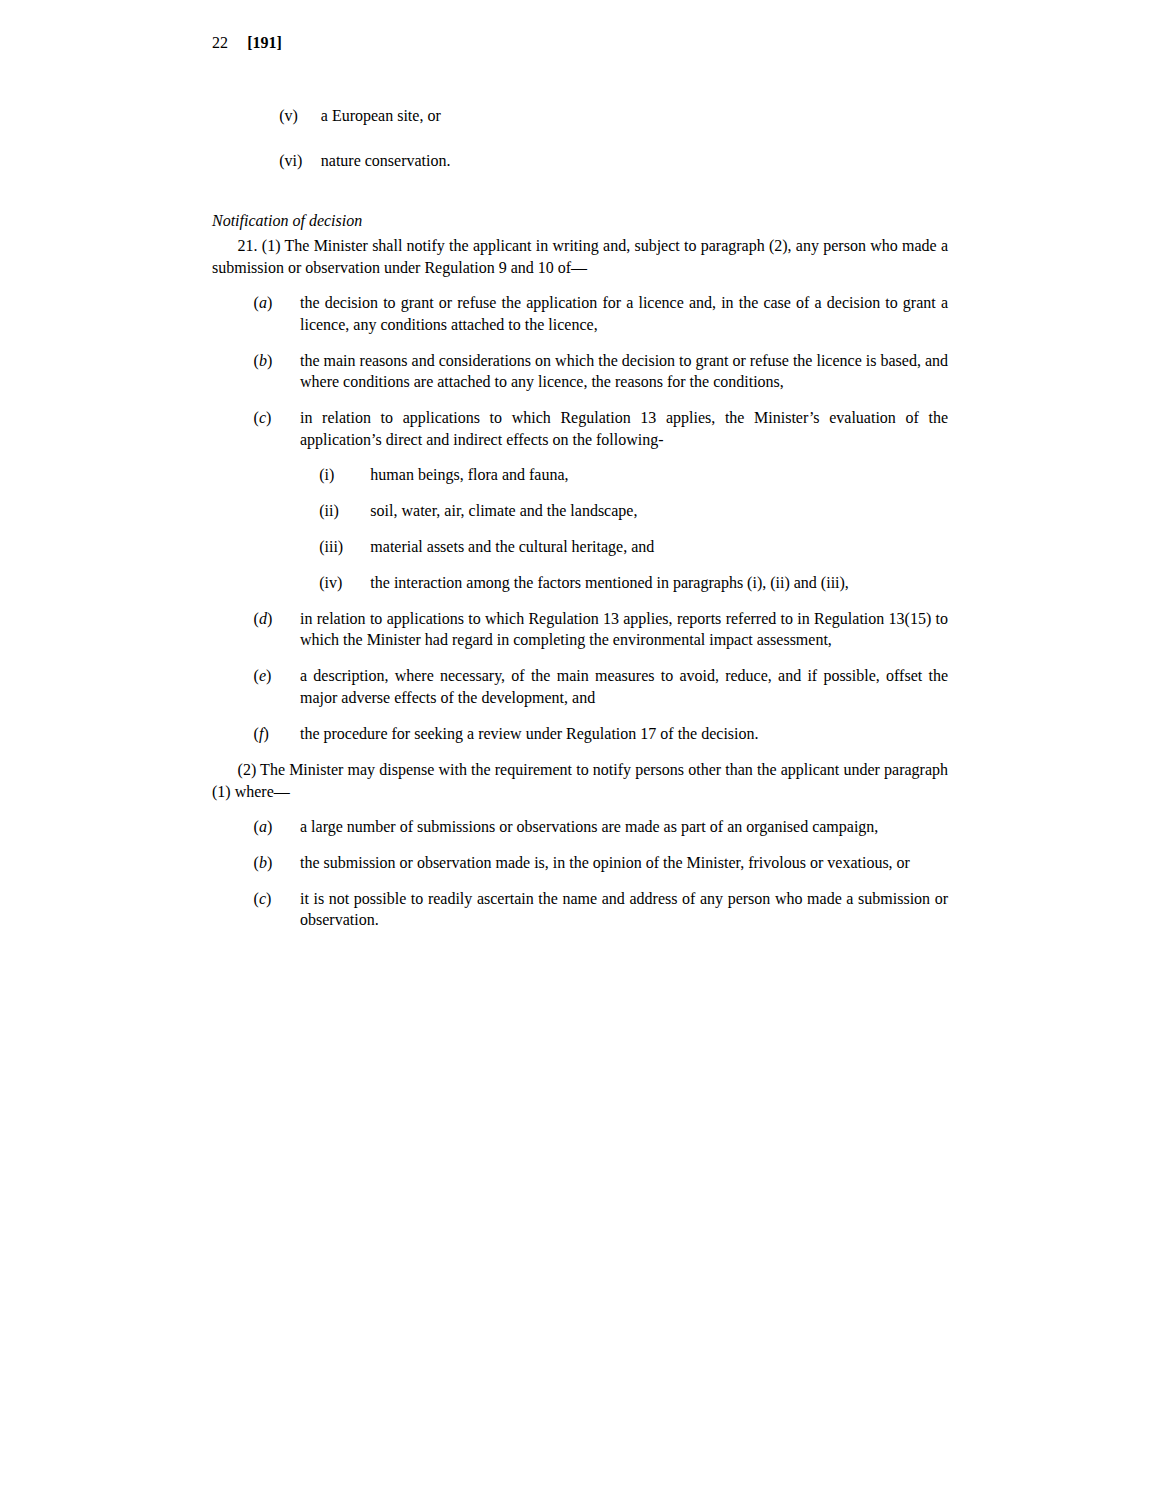22[191]
(v) a European site, or
(vi) nature conservation.
Notification of decision
21. (1) The Minister shall notify the applicant in writing and, subject to paragraph (2), any person who made a submission or observation under Regulation 9 and 10 of—
(a) the decision to grant or refuse the application for a licence and, in the case of a decision to grant a licence, any conditions attached to the licence,
(b) the main reasons and considerations on which the decision to grant or refuse the licence is based, and where conditions are attached to any licence, the reasons for the conditions,
(c) in relation to applications to which Regulation 13 applies, the Minister’s evaluation of the application’s direct and indirect effects on the following-
(i) human beings, flora and fauna,
(ii) soil, water, air, climate and the landscape,
(iii) material assets and the cultural heritage, and
(iv) the interaction among the factors mentioned in paragraphs (i), (ii) and (iii),
(d) in relation to applications to which Regulation 13 applies, reports referred to in Regulation 13(15) to which the Minister had regard in completing the environmental impact assessment,
(e) a description, where necessary, of the main measures to avoid, reduce, and if possible, offset the major adverse effects of the development, and
(f) the procedure for seeking a review under Regulation 17 of the decision.
(2) The Minister may dispense with the requirement to notify persons other than the applicant under paragraph (1) where—
(a) a large number of submissions or observations are made as part of an organised campaign,
(b) the submission or observation made is, in the opinion of the Minister, frivolous or vexatious, or
(c) it is not possible to readily ascertain the name and address of any person who made a submission or observation.